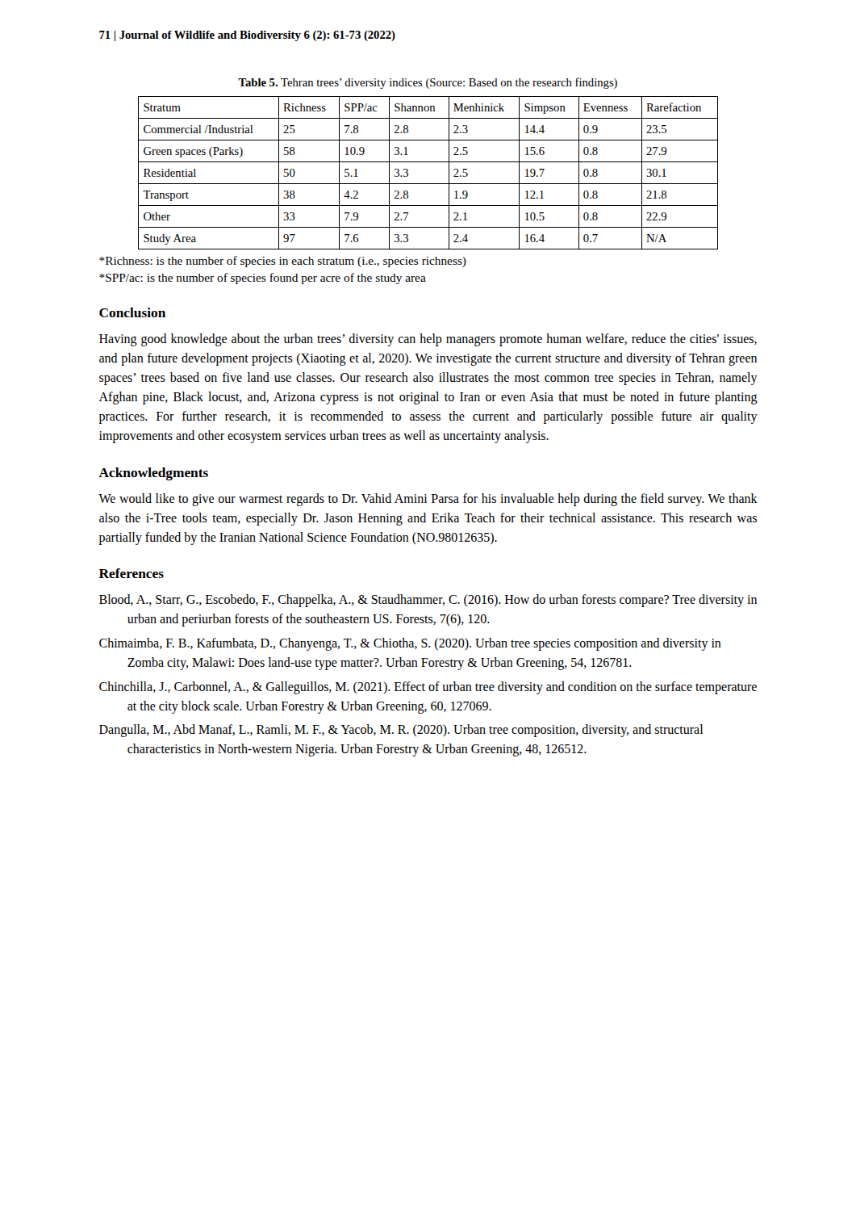71 | Journal of Wildlife and Biodiversity 6 (2): 61-73 (2022)
Table 5. Tehran trees’ diversity indices (Source: Based on the research findings)
| Stratum | Richness | SPP/ac | Shannon | Menhinick | Simpson | Evenness | Rarefaction |
| --- | --- | --- | --- | --- | --- | --- | --- |
| Commercial /Industrial | 25 | 7.8 | 2.8 | 2.3 | 14.4 | 0.9 | 23.5 |
| Green spaces (Parks) | 58 | 10.9 | 3.1 | 2.5 | 15.6 | 0.8 | 27.9 |
| Residential | 50 | 5.1 | 3.3 | 2.5 | 19.7 | 0.8 | 30.1 |
| Transport | 38 | 4.2 | 2.8 | 1.9 | 12.1 | 0.8 | 21.8 |
| Other | 33 | 7.9 | 2.7 | 2.1 | 10.5 | 0.8 | 22.9 |
| Study Area | 97 | 7.6 | 3.3 | 2.4 | 16.4 | 0.7 | N/A |
*Richness: is the number of species in each stratum (i.e., species richness)
*SPP/ac: is the number of species found per acre of the study area
Conclusion
Having good knowledge about the urban trees’ diversity can help managers promote human welfare, reduce the cities' issues, and plan future development projects (Xiaoting et al, 2020). We investigate the current structure and diversity of Tehran green spaces’ trees based on five land use classes. Our research also illustrates the most common tree species in Tehran, namely Afghan pine, Black locust, and, Arizona cypress is not original to Iran or even Asia that must be noted in future planting practices. For further research, it is recommended to assess the current and particularly possible future air quality improvements and other ecosystem services urban trees as well as uncertainty analysis.
Acknowledgments
We would like to give our warmest regards to Dr. Vahid Amini Parsa for his invaluable help during the field survey. We thank also the i-Tree tools team, especially Dr. Jason Henning and Erika Teach for their technical assistance. This research was partially funded by the Iranian National Science Foundation (NO.98012635).
References
Blood, A., Starr, G., Escobedo, F., Chappelka, A., & Staudhammer, C. (2016). How do urban forests compare? Tree diversity in urban and periurban forests of the southeastern US. Forests, 7(6), 120.
Chimaimba, F. B., Kafumbata, D., Chanyenga, T., & Chiotha, S. (2020). Urban tree species composition and diversity in Zomba city, Malawi: Does land-use type matter?. Urban Forestry & Urban Greening, 54, 126781.
Chinchilla, J., Carbonnel, A., & Galleguillos, M. (2021). Effect of urban tree diversity and condition on the surface temperature at the city block scale. Urban Forestry & Urban Greening, 60, 127069.
Dangulla, M., Abd Manaf, L., Ramli, M. F., & Yacob, M. R. (2020). Urban tree composition, diversity, and structural characteristics in North-western Nigeria. Urban Forestry & Urban Greening, 48, 126512.